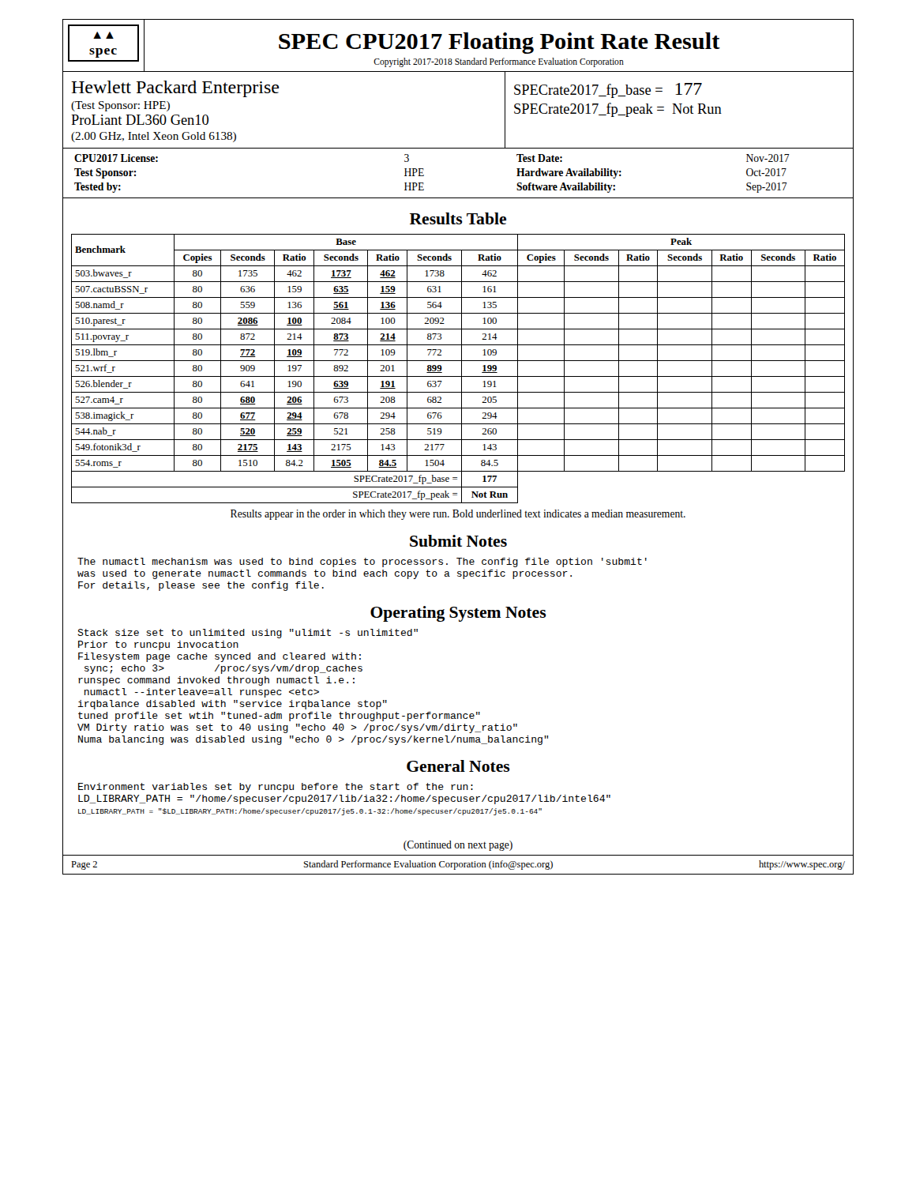▲▲
spec
SPEC CPU2017 Floating Point Rate Result
Copyright 2017-2018 Standard Performance Evaluation Corporation
Hewlett Packard Enterprise
(Test Sponsor: HPE)
ProLiant DL360 Gen10
(2.00 GHz, Intel Xeon Gold 6138)
SPECrate2017_fp_base = 177
SPECrate2017_fp_peak = Not Run
| CPU2017 License: | 3 |
| Test Sponsor: | HPE |
| Tested by: | HPE |
| Test Date: | Nov-2017 |
| Hardware Availability: | Oct-2017 |
| Software Availability: | Sep-2017 |
Results Table
| Benchmark | Base | Peak |
| --- | --- | --- |
| Copies | Seconds | Ratio | Seconds | Ratio | Seconds | Ratio | Copies | Seconds | Ratio | Seconds | Ratio | Seconds | Ratio |
| 503.bwaves_r | 80 | 1735 | 462 | 1737 | 462 | 1738 | 462 | | | | | | | |
| 507.cactuBSSN_r | 80 | 636 | 159 | 635 | 159 | 631 | 161 | | | | | | | |
| 508.namd_r | 80 | 559 | 136 | 561 | 136 | 564 | 135 | | | | | | | |
| 510.parest_r | 80 | 2086 | 100 | 2084 | 100 | 2092 | 100 | | | | | | | |
| 511.povray_r | 80 | 872 | 214 | 873 | 214 | 873 | 214 | | | | | | | |
| 519.lbm_r | 80 | 772 | 109 | 772 | 109 | 772 | 109 | | | | | | | |
| 521.wrf_r | 80 | 909 | 197 | 892 | 201 | 899 | 199 | | | | | | | |
| 526.blender_r | 80 | 641 | 190 | 639 | 191 | 637 | 191 | | | | | | | |
| 527.cam4_r | 80 | 680 | 206 | 673 | 208 | 682 | 205 | | | | | | | |
| 538.imagick_r | 80 | 677 | 294 | 678 | 294 | 676 | 294 | | | | | | | |
| 544.nab_r | 80 | 520 | 259 | 521 | 258 | 519 | 260 | | | | | | | |
| 549.fotonik3d_r | 80 | 2175 | 143 | 2175 | 143 | 2177 | 143 | | | | | | | |
| 554.roms_r | 80 | 1510 | 84.2 | 1505 | 84.5 | 1504 | 84.5 | | | | | | | |
| SPECrate2017_fp_base = | 177 | |
| SPECrate2017_fp_peak = | Not Run | |
Results appear in the order in which they were run. Bold underlined text indicates a median measurement.
Submit Notes
 The numactl mechanism was used to bind copies to processors. The config file option 'submit'
 was used to generate numactl commands to bind each copy to a specific processor.
 For details, please see the config file.
Operating System Notes
 Stack size set to unlimited using "ulimit -s unlimited"
 Prior to runcpu invocation
 Filesystem page cache synced and cleared with:
  sync; echo 3>        /proc/sys/vm/drop_caches
 runspec command invoked through numactl i.e.:
  numactl --interleave=all runspec <etc>
 irqbalance disabled with "service irqbalance stop"
 tuned profile set wtih "tuned-adm profile throughput-performance"
 VM Dirty ratio was set to 40 using "echo 40 > /proc/sys/vm/dirty_ratio"
 Numa balancing was disabled using "echo 0 > /proc/sys/kernel/numa_balancing"
General Notes
 Environment variables set by runcpu before the start of the run:
 LD_LIBRARY_PATH = "/home/specuser/cpu2017/lib/ia32:/home/specuser/cpu2017/lib/intel64"
 LD_LIBRARY_PATH = "$LD_LIBRARY_PATH:/home/specuser/cpu2017/je5.0.1-32:/home/specuser/cpu2017/je5.0.1-64"
(Continued on next page)
Page 2
Standard Performance Evaluation Corporation (info@spec.org)
https://www.spec.org/